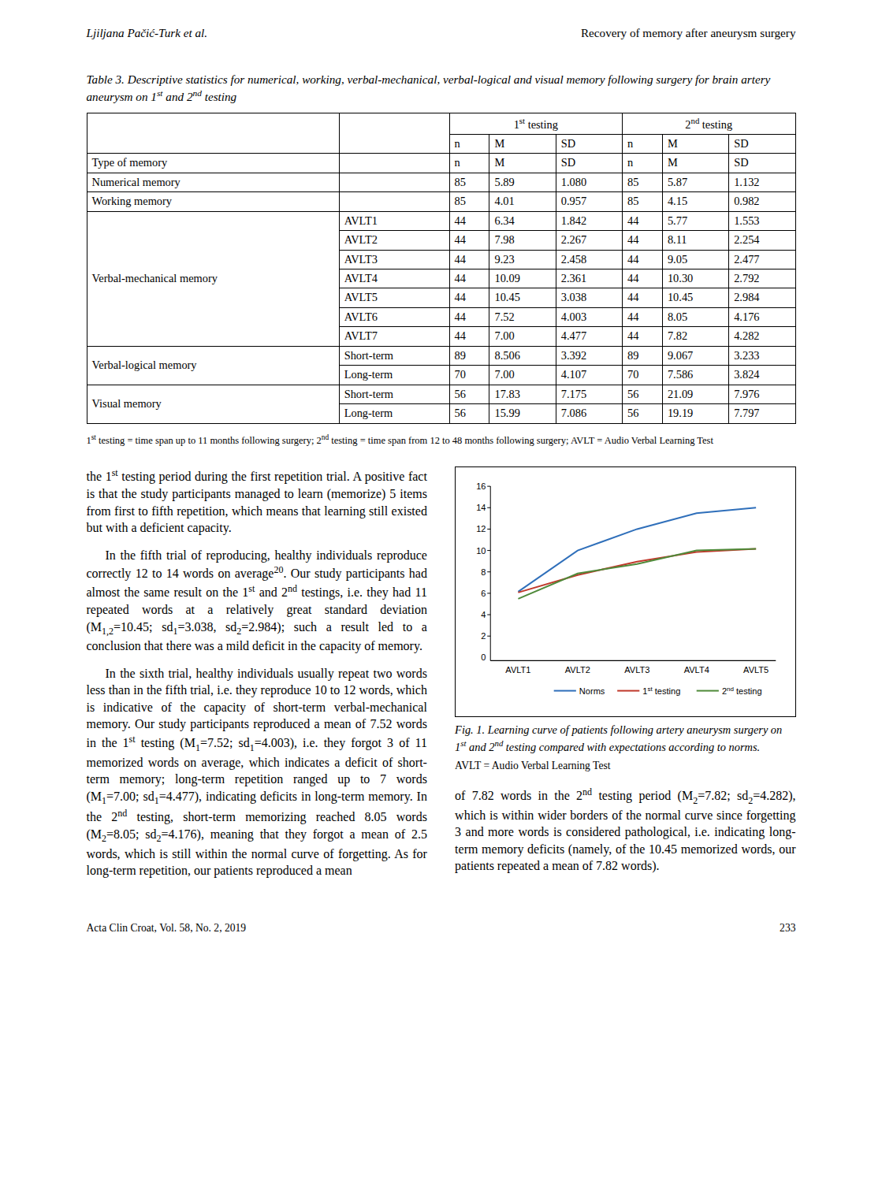Ljiljana Pačić-Turk et al.
Recovery of memory after aneurysm surgery
Table 3. Descriptive statistics for numerical, working, verbal-mechanical, verbal-logical and visual memory following surgery for brain artery aneurysm on 1st and 2nd testing
| | | 1 st testing | 2 nd testing |
| --- | --- | --- | --- |
| n | M | SD | n | M | SD |
| Type of memory | | n | M | SD | n | M | SD |
| Numerical memory | | 85 | 5.89 | 1.080 | 85 | 5.87 | 1.132 |
| Working memory | | 85 | 4.01 | 0.957 | 85 | 4.15 | 0.982 |
| Verbal-mechanical memory | AVLT1 | 44 | 6.34 | 1.842 | 44 | 5.77 | 1.553 |
| AVLT2 | 44 | 7.98 | 2.267 | 44 | 8.11 | 2.254 |
| AVLT3 | 44 | 9.23 | 2.458 | 44 | 9.05 | 2.477 |
| AVLT4 | 44 | 10.09 | 2.361 | 44 | 10.30 | 2.792 |
| AVLT5 | 44 | 10.45 | 3.038 | 44 | 10.45 | 2.984 |
| AVLT6 | 44 | 7.52 | 4.003 | 44 | 8.05 | 4.176 |
| AVLT7 | 44 | 7.00 | 4.477 | 44 | 7.82 | 4.282 |
| Verbal-logical memory | Short-term | 89 | 8.506 | 3.392 | 89 | 9.067 | 3.233 |
| Long-term | 70 | 7.00 | 4.107 | 70 | 7.586 | 3.824 |
| Visual memory | Short-term | 56 | 17.83 | 7.175 | 56 | 21.09 | 7.976 |
| Long-term | 56 | 15.99 | 7.086 | 56 | 19.19 | 7.797 |
1st testing = time span up to 11 months following surgery; 2nd testing = time span from 12 to 48 months following surgery; AVLT = Audio Verbal Learning Test
the 1st testing period during the first repetition trial. A positive fact is that the study participants managed to learn (memorize) 5 items from first to fifth repetition, which means that learning still existed but with a deficient capacity.
In the fifth trial of reproducing, healthy individuals reproduce correctly 12 to 14 words on average20. Our study participants had almost the same result on the 1st and 2nd testings, i.e. they had 11 repeated words at a relatively great standard deviation (M1,2=10.45; sd1=3.038, sd2=2.984); such a result led to a conclusion that there was a mild deficit in the capacity of memory.
In the sixth trial, healthy individuals usually repeat two words less than in the fifth trial, i.e. they reproduce 10 to 12 words, which is indicative of the capacity of short-term verbal-mechanical memory. Our study participants reproduced a mean of 7.52 words in the 1st testing (M1=7.52; sd1=4.003), i.e. they forgot 3 of 11 memorized words on average, which indicates a deficit of short-term memory; long-term repetition ranged up to 7 words (M1=7.00; sd1=4.477), indicating deficits in long-term memory. In the 2nd testing, short-term memorizing reached 8.05 words (M2=8.05; sd2=4.176), meaning that they forgot a mean of 2.5 words, which is still within the normal curve of forgetting. As for long-term repetition, our patients reproduced a mean
16 14 12 10 8 6 4 2 0 AVLT1 AVLT2 AVLT3 AVLT4 AVLT5 Norms 1st testing 2nd testing
Fig. 1. Learning curve of patients following artery aneurysm surgery on 1st and 2nd testing compared with expectations according to norms.
AVLT = Audio Verbal Learning Test
of 7.82 words in the 2nd testing period (M2=7.82; sd2=4.282), which is within wider borders of the normal curve since forgetting 3 and more words is considered pathological, i.e. indicating long-term memory deficits (namely, of the 10.45 memorized words, our patients repeated a mean of 7.82 words).
Acta Clin Croat, Vol. 58, No. 2, 2019
233